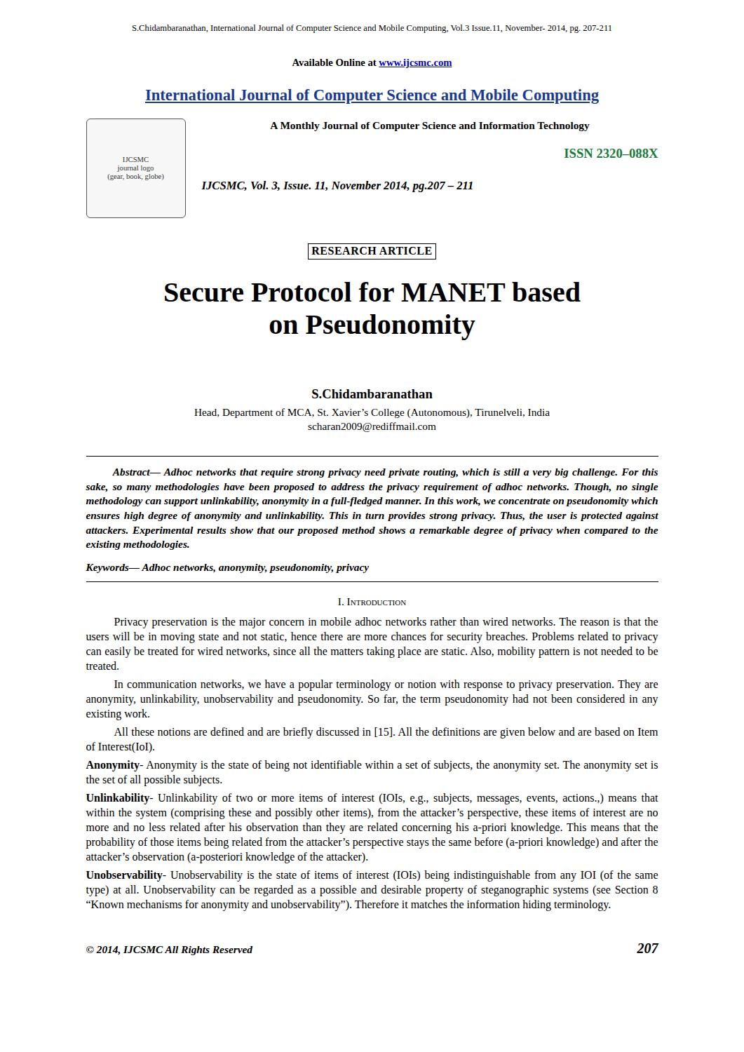S.Chidambaranathan, International Journal of Computer Science and Mobile Computing, Vol.3 Issue.11, November- 2014, pg. 207-211
Available Online at www.ijcsmc.com
International Journal of Computer Science and Mobile Computing
IJCSMC
journal logo
(gear, book, globe)
A Monthly Journal of Computer Science and Information Technology
ISSN 2320–088X
IJCSMC, Vol. 3, Issue. 11, November 2014, pg.207 – 211
RESEARCH ARTICLE
Secure Protocol for MANET based
on Pseudonomity
S.Chidambaranathan
Head, Department of MCA, St. Xavier’s College (Autonomous), Tirunelveli, India
scharan2009@rediffmail.com
Abstract— Adhoc networks that require strong privacy need private routing, which is still a very big challenge. For this sake, so many methodologies have been proposed to address the privacy requirement of adhoc networks. Though, no single methodology can support unlinkability, anonymity in a full-fledged manner. In this work, we concentrate on pseudonomity which ensures high degree of anonymity and unlinkability. This in turn provides strong privacy. Thus, the user is protected against attackers. Experimental results show that our proposed method shows a remarkable degree of privacy when compared to the existing methodologies.
Keywords— Adhoc networks, anonymity, pseudonomity, privacy
I. Introduction
Privacy preservation is the major concern in mobile adhoc networks rather than wired networks. The reason is that the users will be in moving state and not static, hence there are more chances for security breaches. Problems related to privacy can easily be treated for wired networks, since all the matters taking place are static. Also, mobility pattern is not needed to be treated.
In communication networks, we have a popular terminology or notion with response to privacy preservation. They are anonymity, unlinkability, unobservability and pseudonomity. So far, the term pseudonomity had not been considered in any existing work.
All these notions are defined and are briefly discussed in [15]. All the definitions are given below and are based on Item of Interest(IoI).
Anonymity- Anonymity is the state of being not identifiable within a set of subjects, the anonymity set. The anonymity set is the set of all possible subjects.
Unlinkability- Unlinkability of two or more items of interest (IOIs, e.g., subjects, messages, events, actions.,) means that within the system (comprising these and possibly other items), from the attacker’s perspective, these items of interest are no more and no less related after his observation than they are related concerning his a-priori knowledge. This means that the probability of those items being related from the attacker’s perspective stays the same before (a-priori knowledge) and after the attacker’s observation (a-posteriori knowledge of the attacker).
Unobservability- Unobservability is the state of items of interest (IOIs) being indistinguishable from any IOI (of the same type) at all. Unobservability can be regarded as a possible and desirable property of steganographic systems (see Section 8 “Known mechanisms for anonymity and unobservability”). Therefore it matches the information hiding terminology.
© 2014, IJCSMC All Rights Reserved 207